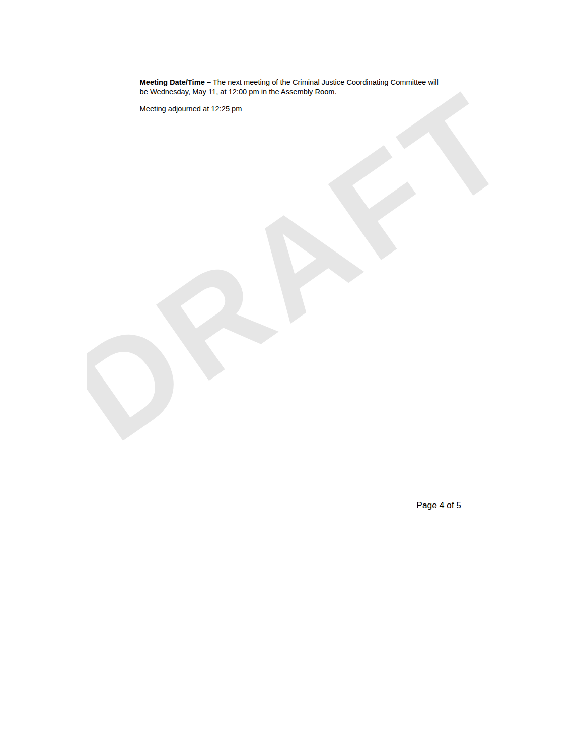DRAFT
Meeting Date/Time – The next meeting of the Criminal Justice Coordinating Committee will be Wednesday, May 11, at 12:00 pm in the Assembly Room.
Meeting adjourned at 12:25 pm
Page 4 of 5